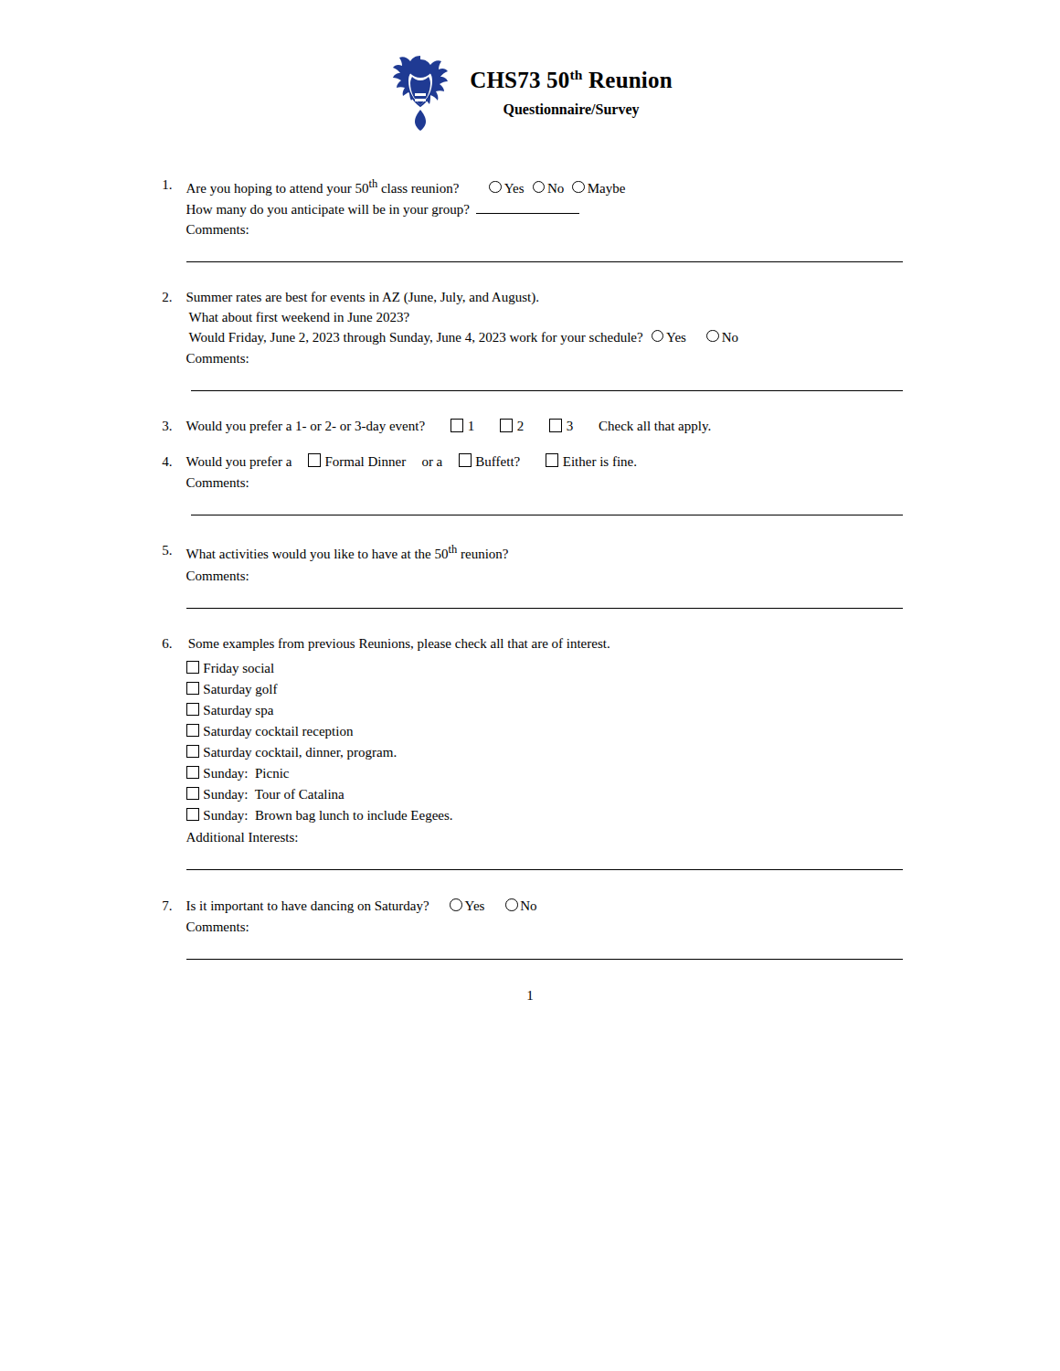CHS73 50th Reunion
Questionnaire/Survey
Are you hoping to attend your 50th class reunion? Yes No Maybe
How many do you anticipate will be in your group?
Comments:
Summer rates are best for events in AZ (June, July, and August). What about first weekend in June 2023? Would Friday, June 2, 2023 through Sunday, June 4, 2023 work for your schedule? Yes No
Comments:
Would you prefer a 1- or 2- or 3-day event? 1 2 3 Check all that apply.
Would you prefer a Formal Dinner or a Buffett? Either is fine.
Comments:
What activities would you like to have at the 50th reunion?
Comments:
Some examples from previous Reunions, please check all that are of interest.
Friday social
Saturday golf
Saturday spa
Saturday cocktail reception
Saturday cocktail, dinner, program.
Sunday: Picnic
Sunday: Tour of Catalina
Sunday: Brown bag lunch to include Eegees.
Additional Interests:
Is it important to have dancing on Saturday? Yes No
Comments:
1